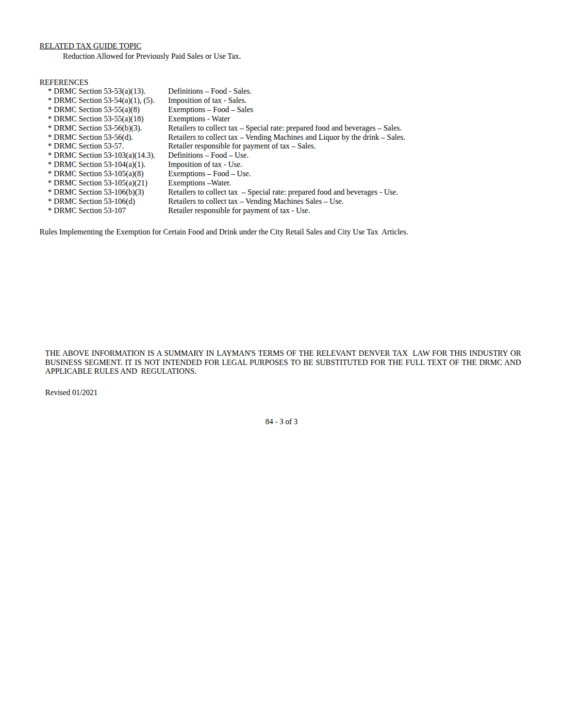RELATED TAX GUIDE TOPIC
Reduction Allowed for Previously Paid Sales or Use Tax.
REFERENCES
| * DRMC Section 53-53(a)(13). | Definitions – Food - Sales. |
| * DRMC Section 53-54(a)(1), (5). | Imposition of tax - Sales. |
| * DRMC Section 53-55(a)(8) | Exemptions – Food – Sales |
| * DRMC Section 53-55(a)(18) | Exemptions - Water |
| * DRMC Section 53-56(b)(3). | Retailers to collect tax – Special rate: prepared food and beverages – Sales. |
| * DRMC Section 53-56(d). | Retailers to collect tax – Vending Machines and Liquor by the drink – Sales. |
| * DRMC Section 53-57. | Retailer responsible for payment of tax – Sales. |
| * DRMC Section 53-103(a)(14.3). | Definitions – Food – Use. |
| * DRMC Section 53-104(a)(1). | Imposition of tax - Use. |
| * DRMC Section 53-105(a)(8) | Exemptions – Food – Use. |
| * DRMC Section 53-105(a)(21) | Exemptions –Water. |
| * DRMC Section 53-106(b)(3) | Retailers to collect tax – Special rate: prepared food and beverages - Use. |
| * DRMC Section 53-106(d) | Retailers to collect tax – Vending Machines Sales – Use. |
| * DRMC Section 53-107 | Retailer responsible for payment of tax - Use. |
Rules Implementing the Exemption for Certain Food and Drink under the City Retail Sales and City Use Tax Articles.
THE ABOVE INFORMATION IS A SUMMARY IN LAYMAN'S TERMS OF THE RELEVANT DENVER TAX LAW FOR THIS INDUSTRY OR BUSINESS SEGMENT. IT IS NOT INTENDED FOR LEGAL PURPOSES TO BE SUBSTITUTED FOR THE FULL TEXT OF THE DRMC AND APPLICABLE RULES AND REGULATIONS.
Revised 01/2021
84 - 3 of 3